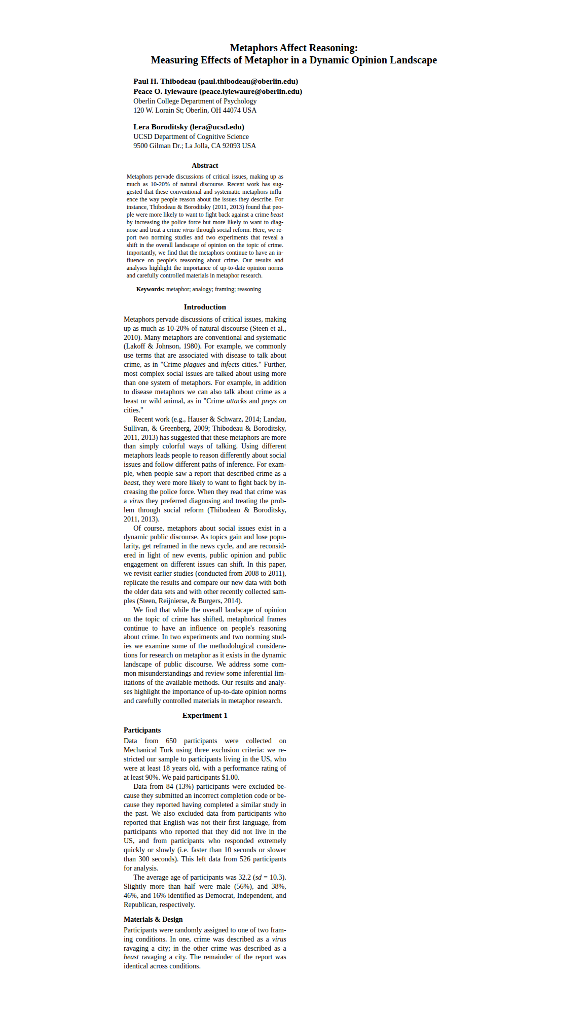Metaphors Affect Reasoning:
Measuring Effects of Metaphor in a Dynamic Opinion Landscape
Paul H. Thibodeau (paul.thibodeau@oberlin.edu)
Peace O. Iyiewaure (peace.iyiewaure@oberlin.edu)
Oberlin College Department of Psychology
120 W. Lorain St; Oberlin, OH 44074 USA
Lera Boroditsky (lera@ucsd.edu)
UCSD Department of Cognitive Science
9500 Gilman Dr.; La Jolla, CA 92093 USA
Abstract
Metaphors pervade discussions of critical issues, making up as much as 10-20% of natural discourse. Recent work has suggested that these conventional and systematic metaphors influence the way people reason about the issues they describe. For instance, Thibodeau & Boroditsky (2011, 2013) found that people were more likely to want to fight back against a crime beast by increasing the police force but more likely to want to diagnose and treat a crime virus through social reform. Here, we report two norming studies and two experiments that reveal a shift in the overall landscape of opinion on the topic of crime. Importantly, we find that the metaphors continue to have an influence on people's reasoning about crime. Our results and analyses highlight the importance of up-to-date opinion norms and carefully controlled materials in metaphor research.
Keywords: metaphor; analogy; framing; reasoning
Introduction
Metaphors pervade discussions of critical issues, making up as much as 10-20% of natural discourse (Steen et al., 2010). Many metaphors are conventional and systematic (Lakoff & Johnson, 1980). For example, we commonly use terms that are associated with disease to talk about crime, as in "Crime plagues and infects cities." Further, most complex social issues are talked about using more than one system of metaphors. For example, in addition to disease metaphors we can also talk about crime as a beast or wild animal, as in "Crime attacks and preys on cities."
Recent work (e.g., Hauser & Schwarz, 2014; Landau, Sullivan, & Greenberg, 2009; Thibodeau & Boroditsky, 2011, 2013) has suggested that these metaphors are more than simply colorful ways of talking. Using different metaphors leads people to reason differently about social issues and follow different paths of inference. For example, when people saw a report that described crime as a beast, they were more likely to want to fight back by increasing the police force. When they read that crime was a virus they preferred diagnosing and treating the problem through social reform (Thibodeau & Boroditsky, 2011, 2013).
Of course, metaphors about social issues exist in a dynamic public discourse. As topics gain and lose popularity, get reframed in the news cycle, and are reconsidered in light of new events, public opinion and public engagement on different issues can shift. In this paper, we revisit earlier studies (conducted from 2008 to 2011), replicate the results and compare our new data with both the older data sets and with other recently collected samples (Steen, Reijnierse, & Burgers, 2014).
We find that while the overall landscape of opinion on the topic of crime has shifted, metaphorical frames continue to have an influence on people's reasoning about crime. In two experiments and two norming studies we examine some of the methodological considerations for research on metaphor as it exists in the dynamic landscape of public discourse. We address some common misunderstandings and review some inferential limitations of the available methods. Our results and analyses highlight the importance of up-to-date opinion norms and carefully controlled materials in metaphor research.
Experiment 1
Participants
Data from 650 participants were collected on Mechanical Turk using three exclusion criteria: we restricted our sample to participants living in the US, who were at least 18 years old, with a performance rating of at least 90%. We paid participants $1.00.
Data from 84 (13%) participants were excluded because they submitted an incorrect completion code or because they reported having completed a similar study in the past. We also excluded data from participants who reported that English was not their first language, from participants who reported that they did not live in the US, and from participants who responded extremely quickly or slowly (i.e. faster than 10 seconds or slower than 300 seconds). This left data from 526 participants for analysis.
The average age of participants was 32.2 (sd = 10.3). Slightly more than half were male (56%), and 38%, 46%, and 16% identified as Democrat, Independent, and Republican, respectively.
Materials & Design
Participants were randomly assigned to one of two framing conditions. In one, crime was described as a virus ravaging a city; in the other crime was described as a beast ravaging a city. The remainder of the report was identical across conditions.